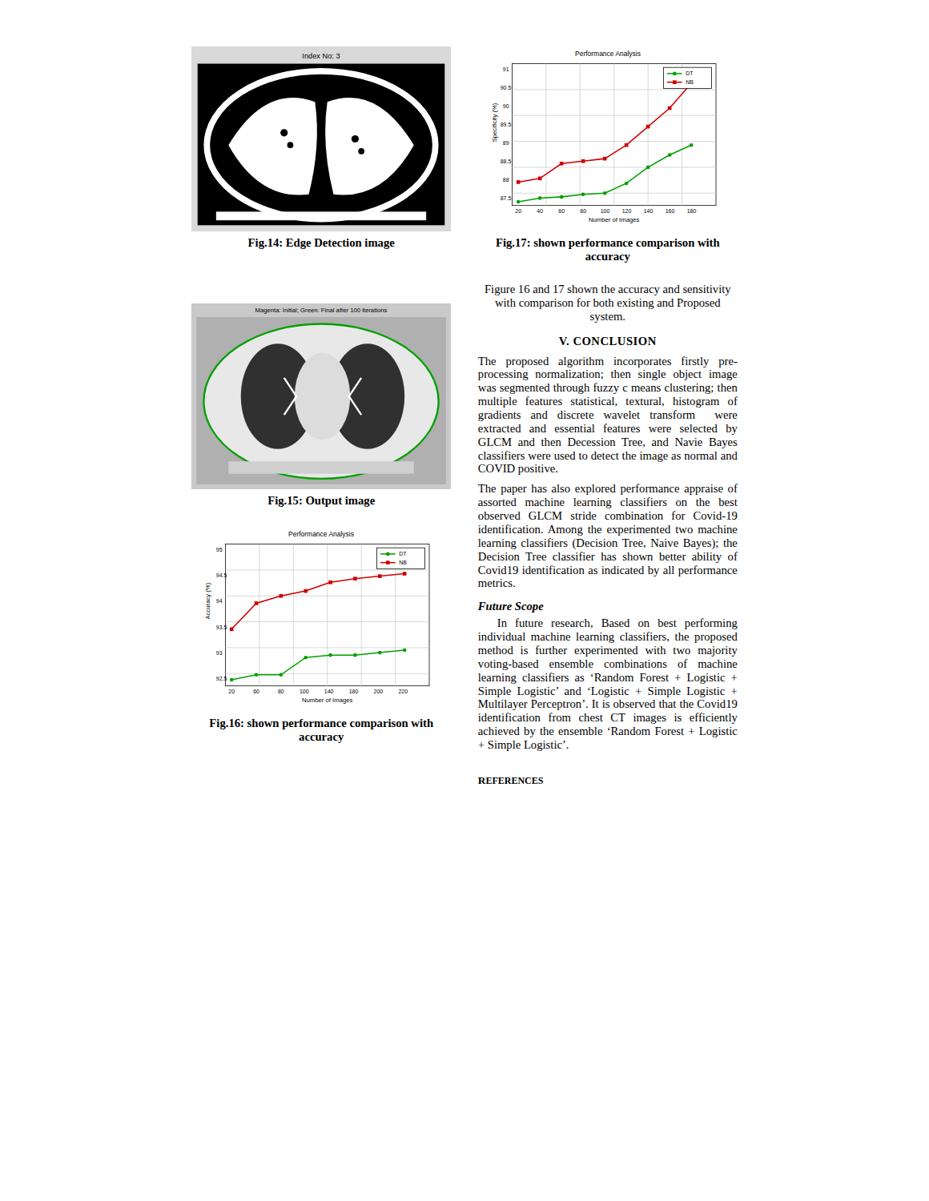Fig.14: Edge Detection image
Fig.15: Output image
Fig.16: shown performance comparison with accuracy
Fig.17: shown performance comparison with accuracy
Figure 16 and 17 shown the accuracy and sensitivity with comparison for both existing and Proposed system.
V. CONCLUSION
The proposed algorithm incorporates firstly pre-processing normalization; then single object image was segmented through fuzzy c means clustering; then multiple features statistical, textural, histogram of gradients and discrete wavelet transform were extracted and essential features were selected by GLCM and then Decession Tree, and Navie Bayes classifiers were used to detect the image as normal and COVID positive.
The paper has also explored performance appraise of assorted machine learning classifiers on the best observed GLCM stride combination for Covid-19 identification. Among the experimented two machine learning classifiers (Decision Tree, Naive Bayes); the Decision Tree classifier has shown better ability of Covid19 identification as indicated by all performance metrics.
Future Scope
In future research, Based on best performing individual machine learning classifiers, the proposed method is further experimented with two majority voting-based ensemble combinations of machine learning classifiers as ‘Random Forest + Logistic + Simple Logistic’ and ‘Logistic + Simple Logistic + Multilayer Perceptron’. It is observed that the Covid19 identification from chest CT images is efficiently achieved by the ensemble ‘Random Forest + Logistic + Simple Logistic’.
REFERENCES